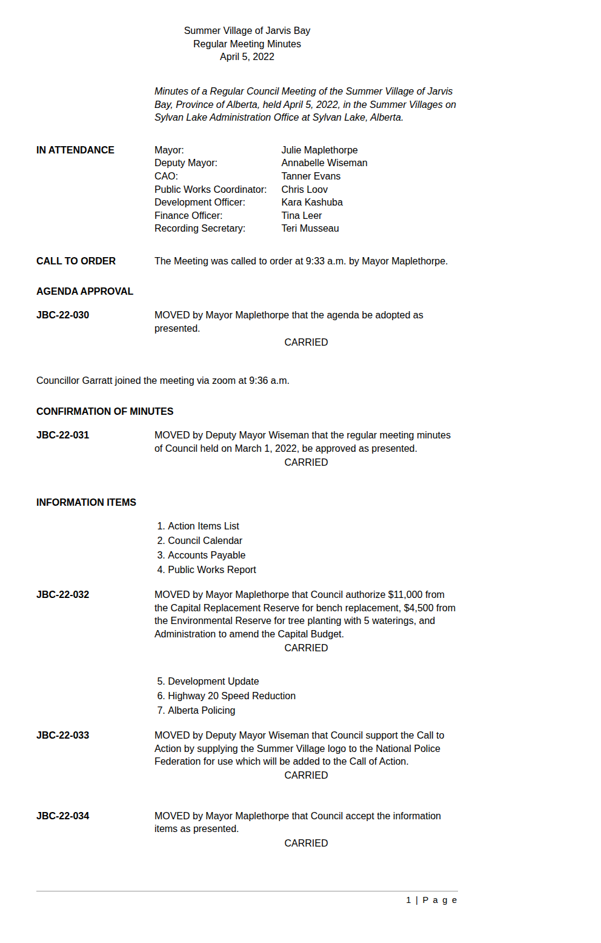Summer Village of Jarvis Bay
Regular Meeting Minutes
April 5, 2022
Minutes of a Regular Council Meeting of the Summer Village of Jarvis Bay, Province of Alberta, held April 5, 2022, in the Summer Villages on Sylvan Lake Administration Office at Sylvan Lake, Alberta.
IN ATTENDANCE
| Mayor: | Julie Maplethorpe |
| Deputy Mayor: | Annabelle Wiseman |
| CAO: | Tanner Evans |
| Public Works Coordinator: | Chris Loov |
| Development Officer: | Kara Kashuba |
| Finance Officer: | Tina Leer |
| Recording Secretary: | Teri Musseau |
CALL TO ORDER
The Meeting was called to order at 9:33 a.m. by Mayor Maplethorpe.
Agenda Approval
JBC-22-030
MOVED by Mayor Maplethorpe that the agenda be adopted as presented.
CARRIED
Councillor Garratt joined the meeting via zoom at 9:36 a.m.
Confirmation of Minutes
JBC-22-031
MOVED by Deputy Mayor Wiseman that the regular meeting minutes of Council held on March 1, 2022, be approved as presented.
CARRIED
Information Items
Action Items List
Council Calendar
Accounts Payable
Public Works Report
JBC-22-032
MOVED by Mayor Maplethorpe that Council authorize $11,000 from the Capital Replacement Reserve for bench replacement, $4,500 from the Environmental Reserve for tree planting with 5 waterings, and Administration to amend the Capital Budget.
CARRIED
Development Update
Highway 20 Speed Reduction
Alberta Policing
JBC-22-033
MOVED by Deputy Mayor Wiseman that Council support the Call to Action by supplying the Summer Village logo to the National Police Federation for use which will be added to the Call of Action.
CARRIED
JBC-22-034
MOVED by Mayor Maplethorpe that Council accept the information items as presented.
CARRIED
1 | P a g e